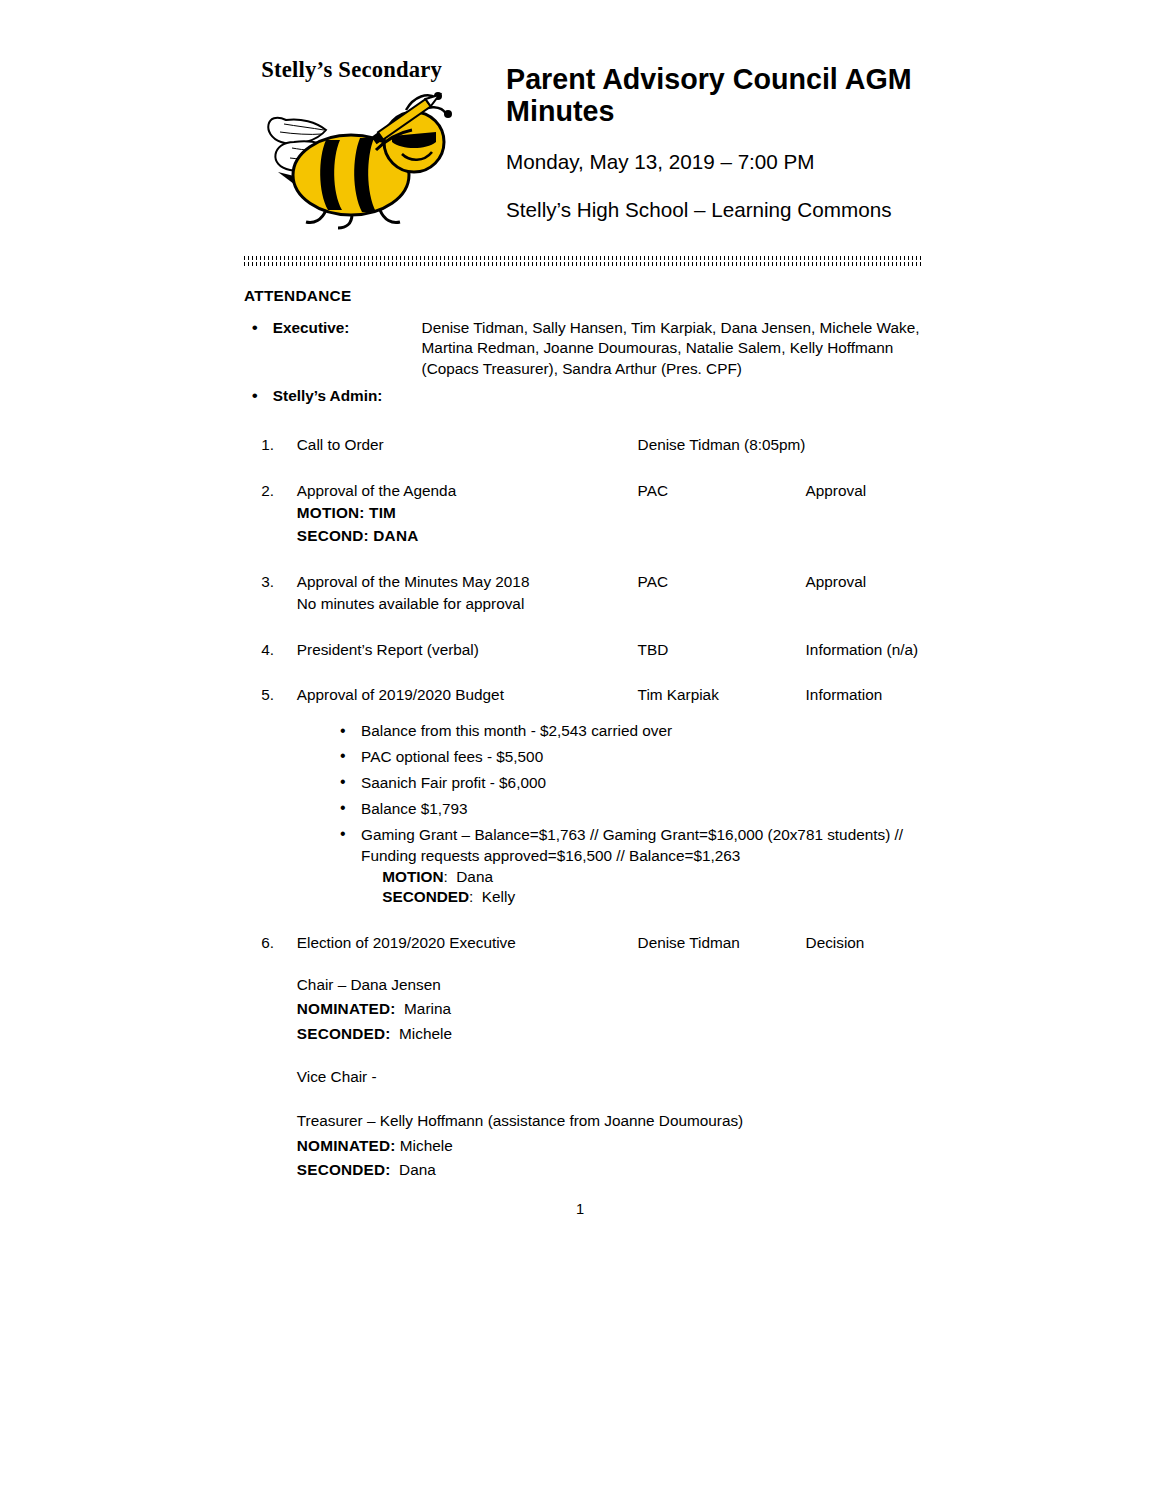Stelly’s Secondary
Parent Advisory Council AGM Minutes
Monday, May 13, 2019 – 7:00 PM
Stelly’s High School – Learning Commons
ATTENDANCE
Executive:
Denise Tidman, Sally Hansen, Tim Karpiak, Dana Jensen, Michele Wake, Martina Redman, Joanne Doumouras, Natalie Salem, Kelly Hoffmann (Copacs Treasurer), Sandra Arthur (Pres. CPF)
Stelly’s Admin:
Call to Order
Denise Tidman (8:05pm)
Approval of the Agenda
PAC
Approval
MOTION: TIM
SECOND: DANA
Approval of the Minutes May 2018
PAC
Approval
No minutes available for approval
President’s Report (verbal)
TBD
Information (n/a)
Approval of 2019/2020 Budget
Tim Karpiak
Information
Balance from this month - $2,543 carried over
PAC optional fees - $5,500
Saanich Fair profit - $6,000
Balance $1,793
Gaming Grant – Balance=$1,763 // Gaming Grant=$16,000 (20x781 students) // Funding requests approved=$16,500 // Balance=$1,263
MOTION: Dana
SECONDED: Kelly
Election of 2019/2020 Executive
Denise Tidman
Decision
Chair – Dana Jensen
NOMINATED: Marina
SECONDED: Michele
Vice Chair -
Treasurer – Kelly Hoffmann (assistance from Joanne Doumouras)
NOMINATED: Michele
SECONDED: Dana
1